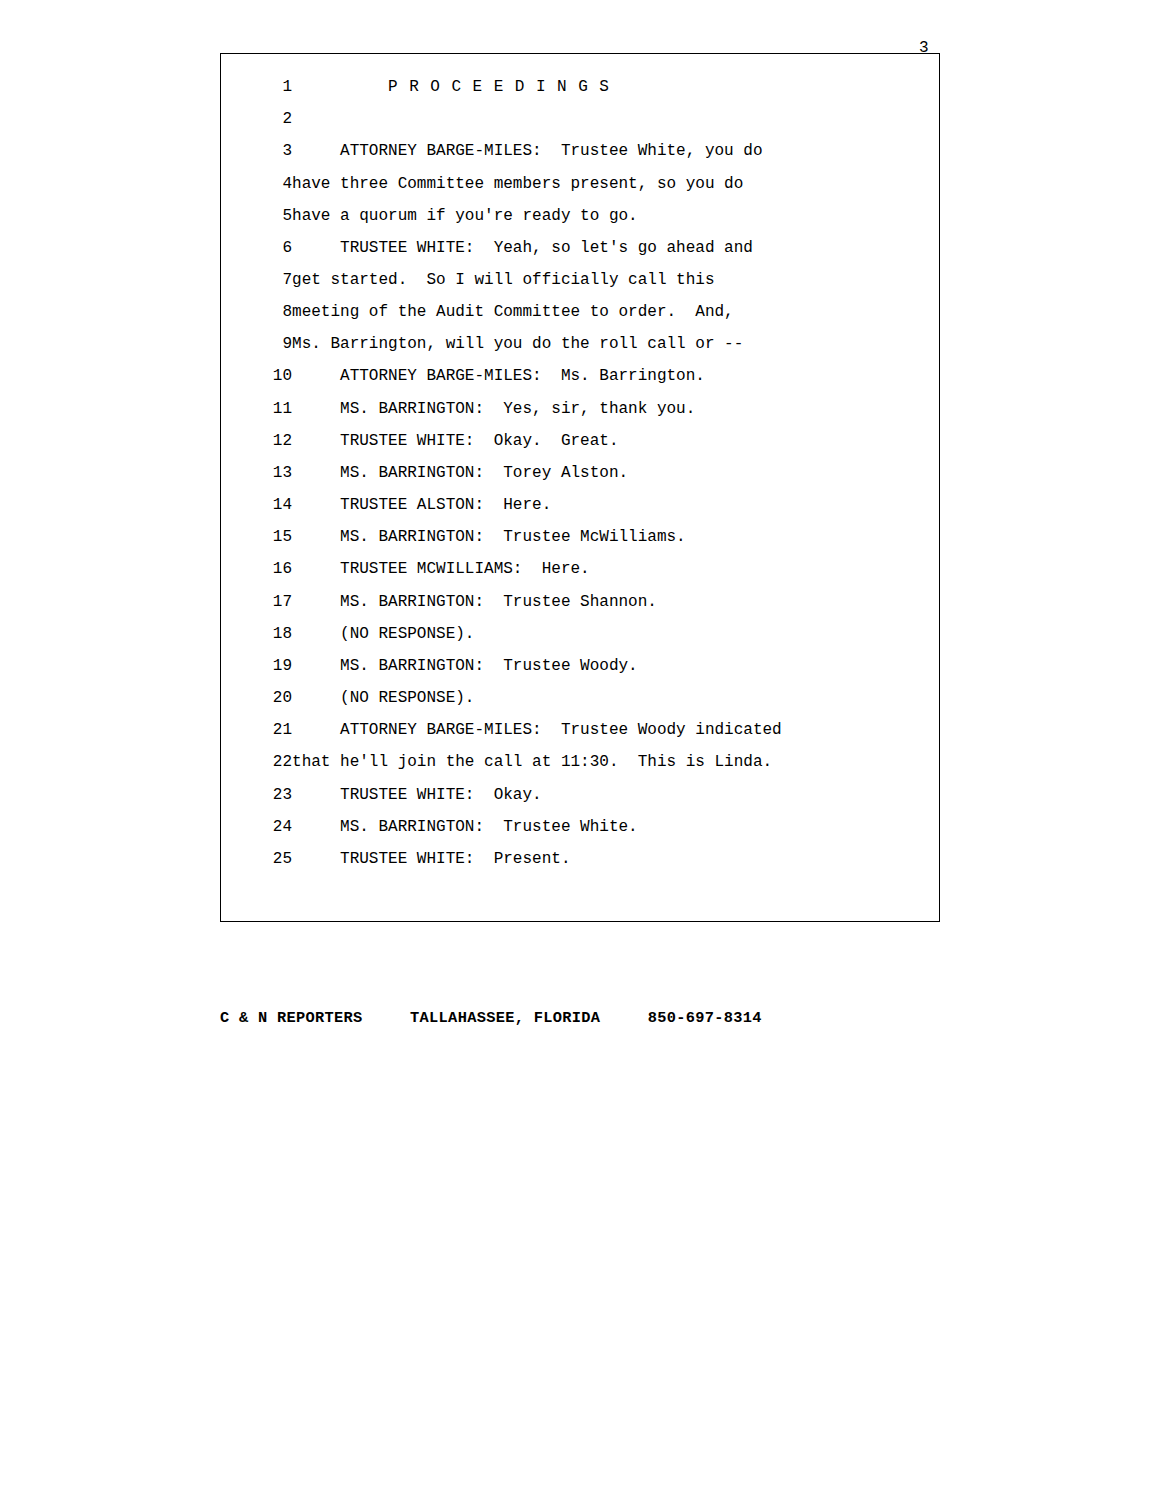3
| 1 | P R O C E E D I N G S |
| 2 | |
| 3 | ATTORNEY BARGE-MILES: Trustee White, you do |
| 4 | have three Committee members present, so you do |
| 5 | have a quorum if you're ready to go. |
| 6 | TRUSTEE WHITE: Yeah, so let's go ahead and |
| 7 | get started. So I will officially call this |
| 8 | meeting of the Audit Committee to order. And, |
| 9 | Ms. Barrington, will you do the roll call or -- |
| 10 | ATTORNEY BARGE-MILES: Ms. Barrington. |
| 11 | MS. BARRINGTON: Yes, sir, thank you. |
| 12 | TRUSTEE WHITE: Okay. Great. |
| 13 | MS. BARRINGTON: Torey Alston. |
| 14 | TRUSTEE ALSTON: Here. |
| 15 | MS. BARRINGTON: Trustee McWilliams. |
| 16 | TRUSTEE MCWILLIAMS: Here. |
| 17 | MS. BARRINGTON: Trustee Shannon. |
| 18 | (NO RESPONSE). |
| 19 | MS. BARRINGTON: Trustee Woody. |
| 20 | (NO RESPONSE). |
| 21 | ATTORNEY BARGE-MILES: Trustee Woody indicated |
| 22 | that he'll join the call at 11:30. This is Linda. |
| 23 | TRUSTEE WHITE: Okay. |
| 24 | MS. BARRINGTON: Trustee White. |
| 25 | TRUSTEE WHITE: Present. |
C & N REPORTERS TALLAHASSEE, FLORIDA 850-697-8314